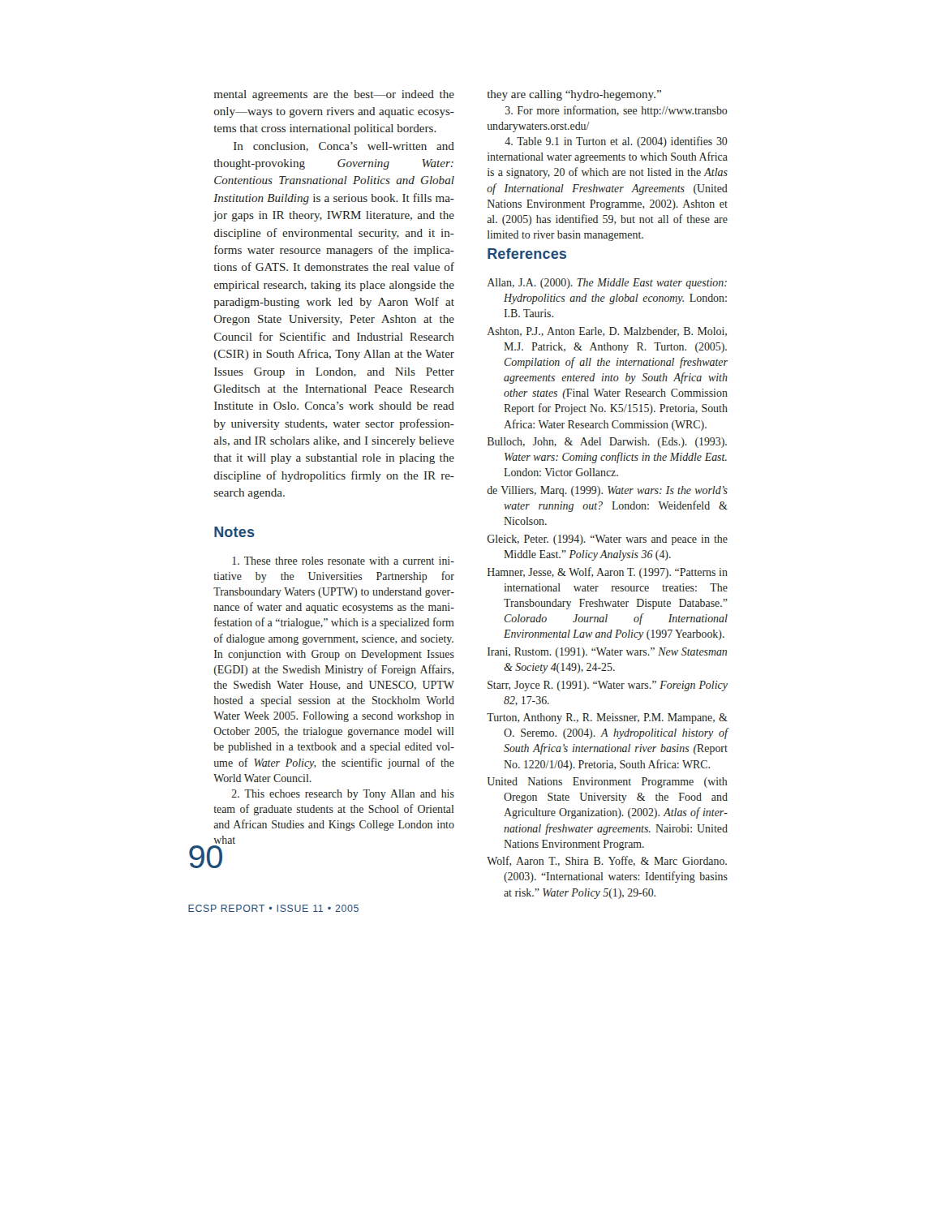mental agreements are the best—or indeed the only—ways to govern rivers and aquatic ecosystems that cross international political borders.
In conclusion, Conca’s well-written and thought-provoking Governing Water: Contentious Transnational Politics and Global Institution Building is a serious book. It fills major gaps in IR theory, IWRM literature, and the discipline of environmental security, and it informs water resource managers of the implications of GATS. It demonstrates the real value of empirical research, taking its place alongside the paradigm-busting work led by Aaron Wolf at Oregon State University, Peter Ashton at the Council for Scientific and Industrial Research (CSIR) in South Africa, Tony Allan at the Water Issues Group in London, and Nils Petter Gleditsch at the International Peace Research Institute in Oslo. Conca’s work should be read by university students, water sector professionals, and IR scholars alike, and I sincerely believe that it will play a substantial role in placing the discipline of hydropolitics firmly on the IR research agenda.
Notes
1. These three roles resonate with a current initiative by the Universities Partnership for Transboundary Waters (UPTW) to understand governance of water and aquatic ecosystems as the manifestation of a “trialogue,” which is a specialized form of dialogue among government, science, and society. In conjunction with Group on Development Issues (EGDI) at the Swedish Ministry of Foreign Affairs, the Swedish Water House, and UNESCO, UPTW hosted a special session at the Stockholm World Water Week 2005. Following a second workshop in October 2005, the trialogue governance model will be published in a textbook and a special edited volume of Water Policy, the scientific journal of the World Water Council.
2. This echoes research by Tony Allan and his team of graduate students at the School of Oriental and African Studies and Kings College London into what
they are calling “hydro-hegemony.”
3. For more information, see http://www.transboundarywaters.orst.edu/
4. Table 9.1 in Turton et al. (2004) identifies 30 international water agreements to which South Africa is a signatory, 20 of which are not listed in the Atlas of International Freshwater Agreements (United Nations Environment Programme, 2002). Ashton et al. (2005) has identified 59, but not all of these are limited to river basin management.
References
Allan, J.A. (2000). The Middle East water question: Hydropolitics and the global economy. London: I.B. Tauris.
Ashton, P.J., Anton Earle, D. Malzbender, B. Moloi, M.J. Patrick, & Anthony R. Turton. (2005). Compilation of all the international freshwater agreements entered into by South Africa with other states (Final Water Research Commission Report for Project No. K5/1515). Pretoria, South Africa: Water Research Commission (WRC).
Bulloch, John, & Adel Darwish. (Eds.). (1993). Water wars: Coming conflicts in the Middle East. London: Victor Gollancz.
de Villiers, Marq. (1999). Water wars: Is the world’s water running out? London: Weidenfeld & Nicolson.
Gleick, Peter. (1994). “Water wars and peace in the Middle East.” Policy Analysis 36 (4).
Hamner, Jesse, & Wolf, Aaron T. (1997). “Patterns in international water resource treaties: The Transboundary Freshwater Dispute Database.” Colorado Journal of International Environmental Law and Policy (1997 Yearbook).
Irani, Rustom. (1991). “Water wars.” New Statesman & Society 4(149), 24-25.
Starr, Joyce R. (1991). “Water wars.” Foreign Policy 82, 17-36.
Turton, Anthony R., R. Meissner, P.M. Mampane, & O. Seremo. (2004). A hydropolitical history of South Africa’s international river basins (Report No. 1220/1/04). Pretoria, South Africa: WRC.
United Nations Environment Programme (with Oregon State University & the Food and Agriculture Organization). (2002). Atlas of international freshwater agreements. Nairobi: United Nations Environment Program.
Wolf, Aaron T., Shira B. Yoffe, & Marc Giordano. (2003). “International waters: Identifying basins at risk.” Water Policy 5(1), 29-60.
90
ECSP REPORT•ISSUE 11•2005